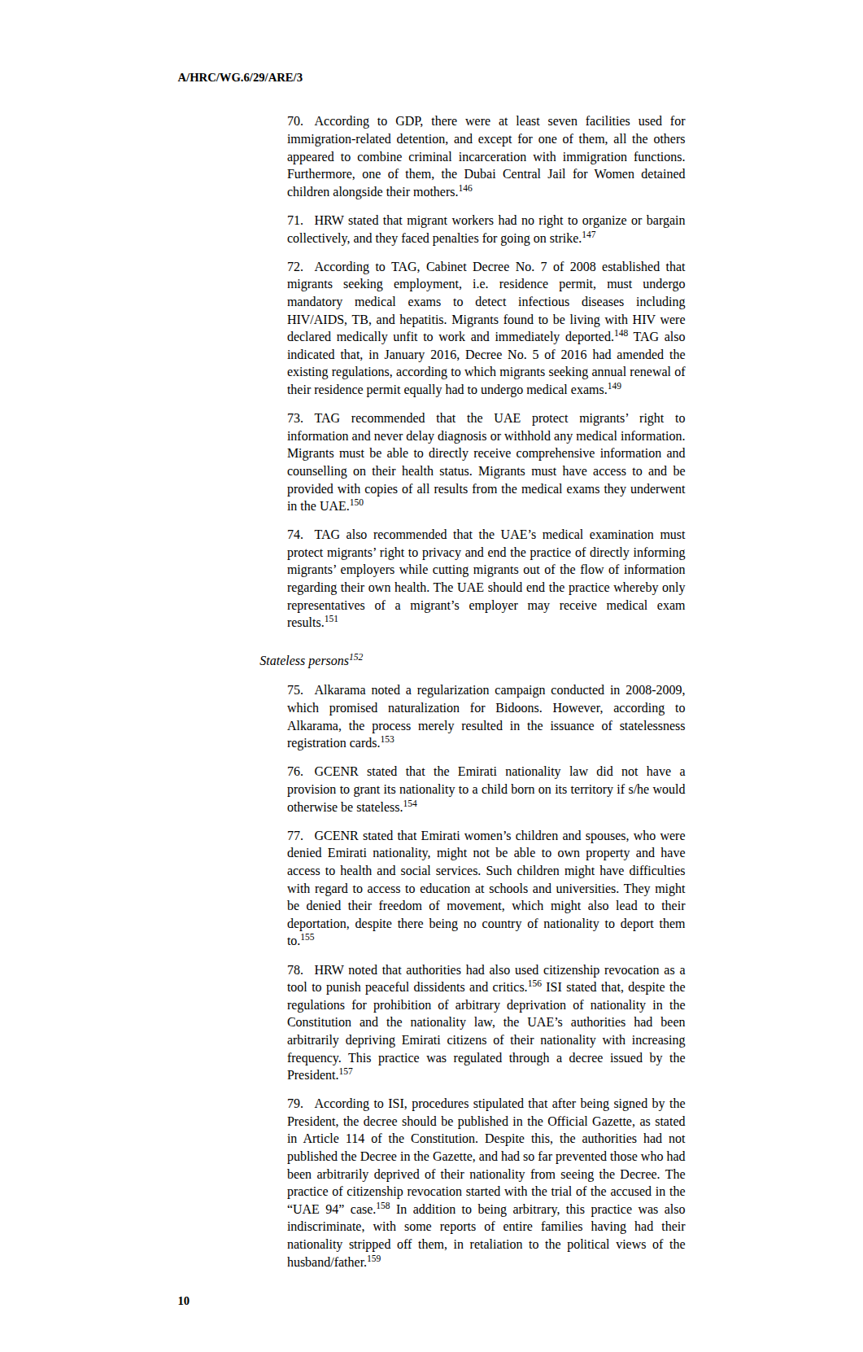A/HRC/WG.6/29/ARE/3
70. According to GDP, there were at least seven facilities used for immigration-related detention, and except for one of them, all the others appeared to combine criminal incarceration with immigration functions. Furthermore, one of them, the Dubai Central Jail for Women detained children alongside their mothers.146
71. HRW stated that migrant workers had no right to organize or bargain collectively, and they faced penalties for going on strike.147
72. According to TAG, Cabinet Decree No. 7 of 2008 established that migrants seeking employment, i.e. residence permit, must undergo mandatory medical exams to detect infectious diseases including HIV/AIDS, TB, and hepatitis. Migrants found to be living with HIV were declared medically unfit to work and immediately deported.148 TAG also indicated that, in January 2016, Decree No. 5 of 2016 had amended the existing regulations, according to which migrants seeking annual renewal of their residence permit equally had to undergo medical exams.149
73. TAG recommended that the UAE protect migrants’ right to information and never delay diagnosis or withhold any medical information. Migrants must be able to directly receive comprehensive information and counselling on their health status. Migrants must have access to and be provided with copies of all results from the medical exams they underwent in the UAE.150
74. TAG also recommended that the UAE’s medical examination must protect migrants’ right to privacy and end the practice of directly informing migrants’ employers while cutting migrants out of the flow of information regarding their own health. The UAE should end the practice whereby only representatives of a migrant’s employer may receive medical exam results.151
Stateless persons152
75. Alkarama noted a regularization campaign conducted in 2008-2009, which promised naturalization for Bidoons. However, according to Alkarama, the process merely resulted in the issuance of statelessness registration cards.153
76. GCENR stated that the Emirati nationality law did not have a provision to grant its nationality to a child born on its territory if s/he would otherwise be stateless.154
77. GCENR stated that Emirati women’s children and spouses, who were denied Emirati nationality, might not be able to own property and have access to health and social services. Such children might have difficulties with regard to access to education at schools and universities. They might be denied their freedom of movement, which might also lead to their deportation, despite there being no country of nationality to deport them to.155
78. HRW noted that authorities had also used citizenship revocation as a tool to punish peaceful dissidents and critics.156 ISI stated that, despite the regulations for prohibition of arbitrary deprivation of nationality in the Constitution and the nationality law, the UAE’s authorities had been arbitrarily depriving Emirati citizens of their nationality with increasing frequency. This practice was regulated through a decree issued by the President.157
79. According to ISI, procedures stipulated that after being signed by the President, the decree should be published in the Official Gazette, as stated in Article 114 of the Constitution. Despite this, the authorities had not published the Decree in the Gazette, and had so far prevented those who had been arbitrarily deprived of their nationality from seeing the Decree. The practice of citizenship revocation started with the trial of the accused in the “UAE 94” case.158 In addition to being arbitrary, this practice was also indiscriminate, with some reports of entire families having had their nationality stripped off them, in retaliation to the political views of the husband/father.159
10